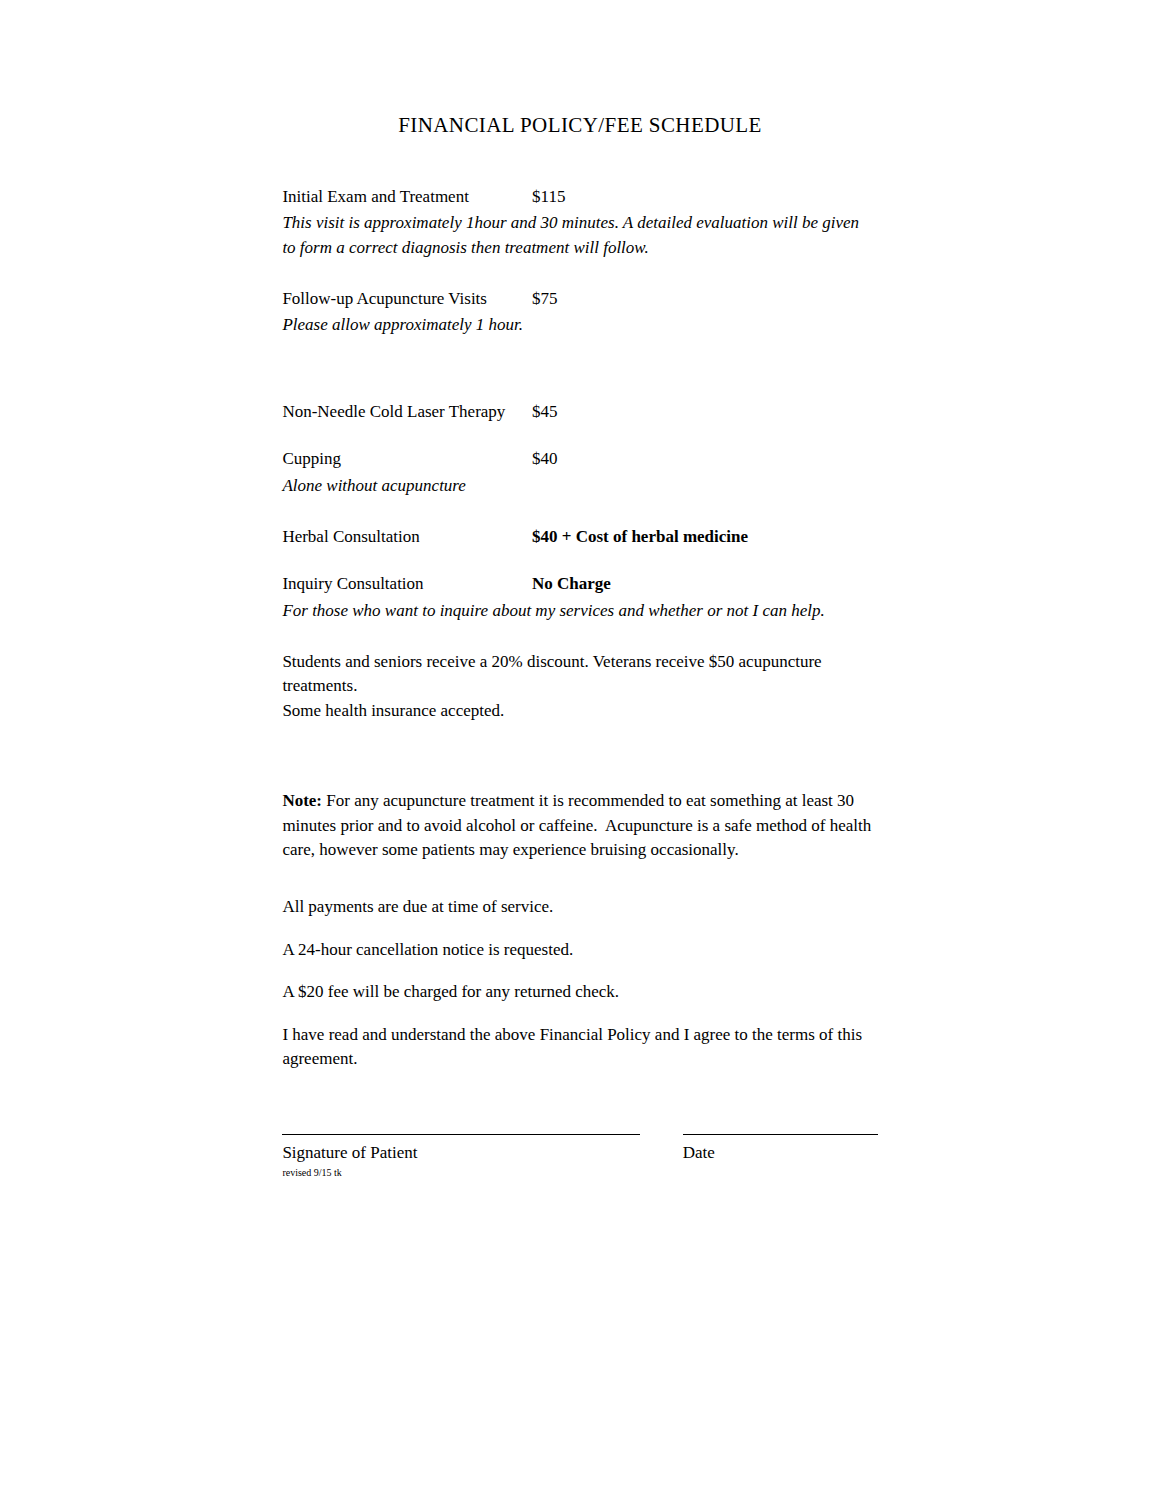FINANCIAL POLICY/FEE SCHEDULE
Initial Exam and Treatment
$115
This visit is approximately 1hour and 30 minutes. A detailed evaluation will be given to form a correct diagnosis then treatment will follow.
Follow-up Acupuncture Visits
$75
Please allow approximately 1 hour.
Non-Needle Cold Laser Therapy
$45
Cupping
$40
Alone without acupuncture
Herbal Consultation
$40 + Cost of herbal medicine
Inquiry Consultation
No Charge
For those who want to inquire about my services and whether or not I can help.
Students and seniors receive a 20% discount. Veterans receive $50 acupuncture treatments.
Some health insurance accepted.
Note: For any acupuncture treatment it is recommended to eat something at least 30 minutes prior and to avoid alcohol or caffeine. Acupuncture is a safe method of health care, however some patients may experience bruising occasionally.
All payments are due at time of service.
A 24-hour cancellation notice is requested.
A $20 fee will be charged for any returned check.
I have read and understand the above Financial Policy and I agree to the terms of this agreement.
Signature of Patient
Date
revised 9/15 tk